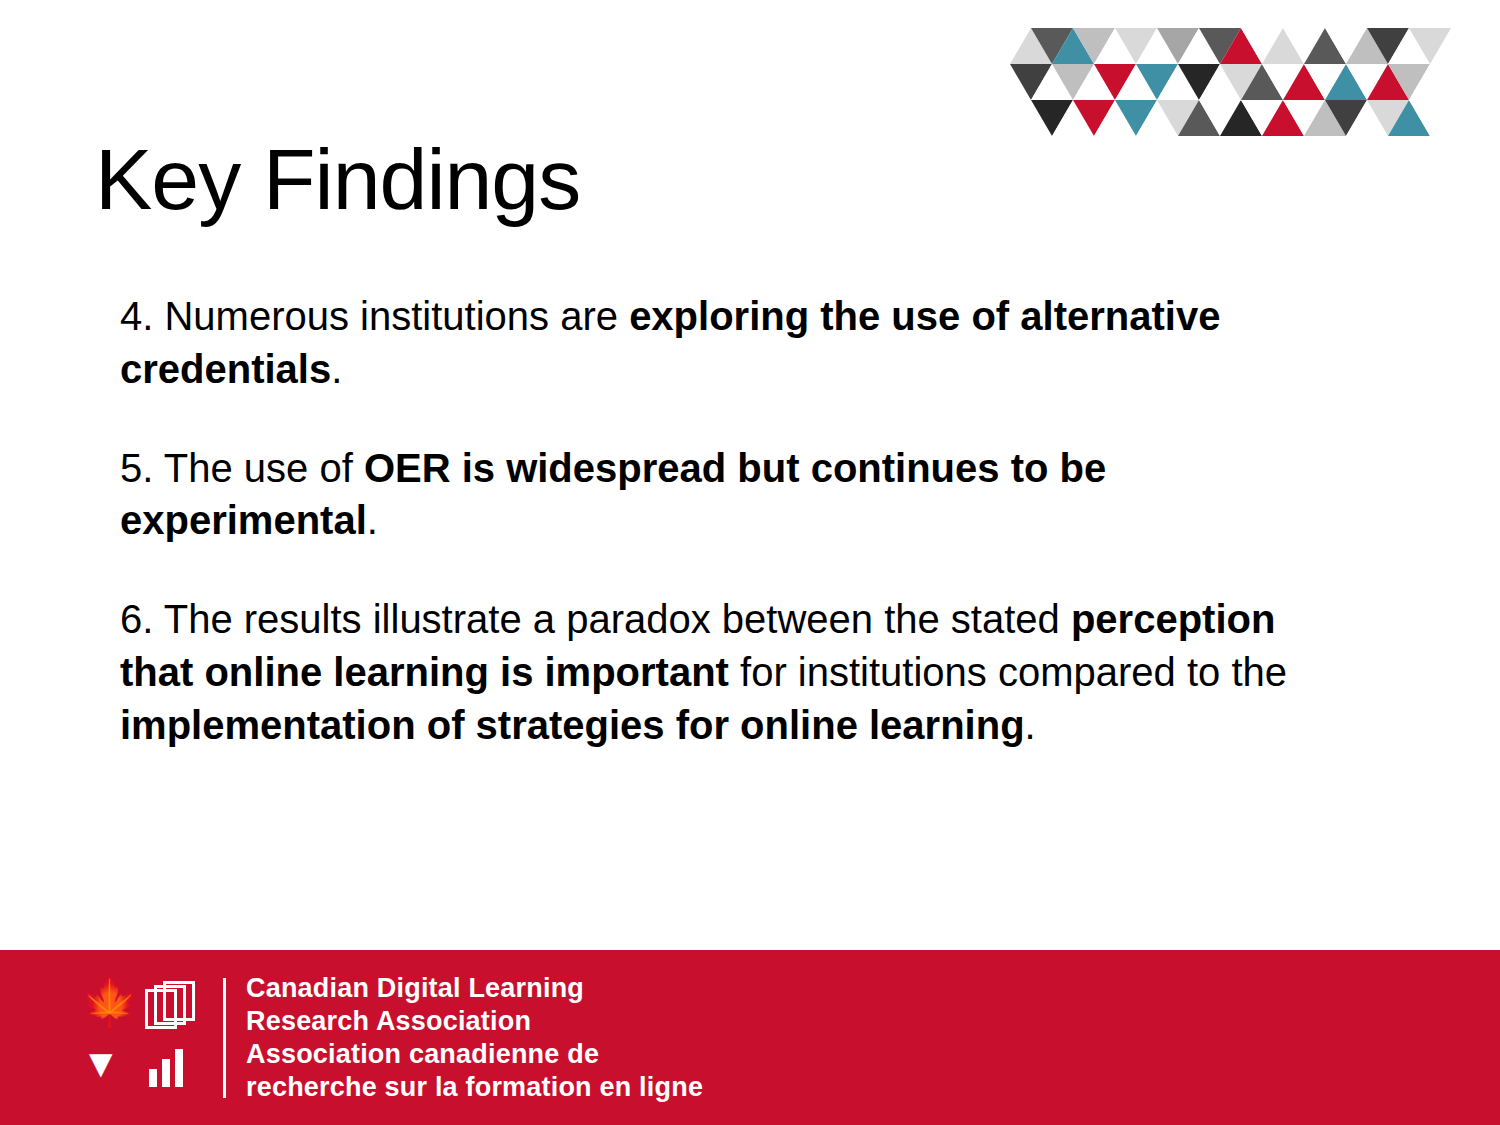Key Findings
4. Numerous institutions are exploring the use of alternative credentials.
5. The use of OER is widespread but continues to be experimental.
6. The results illustrate a paradox between the stated perception that online learning is important for institutions compared to the implementation of strategies for online learning.
🍁
▼
Canadian Digital Learning
Research Association
Association canadienne de
recherche sur la formation en ligne